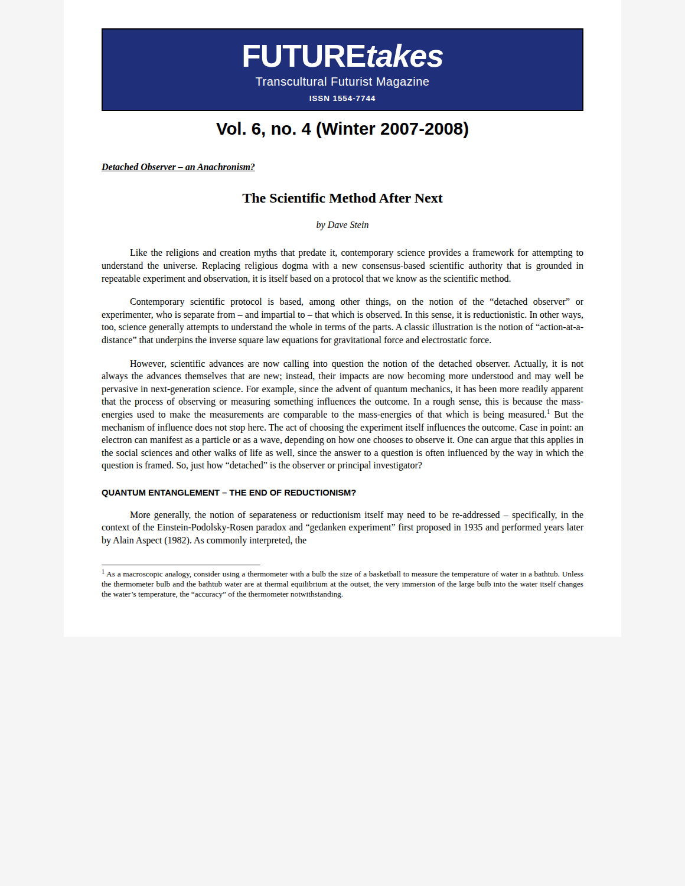FUTUREtakes
Transcultural Futurist Magazine
ISSN 1554-7744
Vol. 6, no. 4 (Winter 2007-2008)
Detached Observer – an Anachronism?
The Scientific Method After Next
by Dave Stein
Like the religions and creation myths that predate it, contemporary science provides a framework for attempting to understand the universe. Replacing religious dogma with a new consensus-based scientific authority that is grounded in repeatable experiment and observation, it is itself based on a protocol that we know as the scientific method.
Contemporary scientific protocol is based, among other things, on the notion of the “detached observer” or experimenter, who is separate from – and impartial to – that which is observed. In this sense, it is reductionistic. In other ways, too, science generally attempts to understand the whole in terms of the parts. A classic illustration is the notion of “action-at-a-distance” that underpins the inverse square law equations for gravitational force and electrostatic force.
However, scientific advances are now calling into question the notion of the detached observer. Actually, it is not always the advances themselves that are new; instead, their impacts are now becoming more understood and may well be pervasive in next-generation science. For example, since the advent of quantum mechanics, it has been more readily apparent that the process of observing or measuring something influences the outcome. In a rough sense, this is because the mass-energies used to make the measurements are comparable to the mass-energies of that which is being measured.1 But the mechanism of influence does not stop here. The act of choosing the experiment itself influences the outcome. Case in point: an electron can manifest as a particle or as a wave, depending on how one chooses to observe it. One can argue that this applies in the social sciences and other walks of life as well, since the answer to a question is often influenced by the way in which the question is framed. So, just how “detached” is the observer or principal investigator?
QUANTUM ENTANGLEMENT – THE END OF REDUCTIONISM?
More generally, the notion of separateness or reductionism itself may need to be re-addressed – specifically, in the context of the Einstein-Podolsky-Rosen paradox and “gedanken experiment” first proposed in 1935 and performed years later by Alain Aspect (1982). As commonly interpreted, the
1 As a macroscopic analogy, consider using a thermometer with a bulb the size of a basketball to measure the temperature of water in a bathtub. Unless the thermometer bulb and the bathtub water are at thermal equilibrium at the outset, the very immersion of the large bulb into the water itself changes the water’s temperature, the “accuracy” of the thermometer notwithstanding.